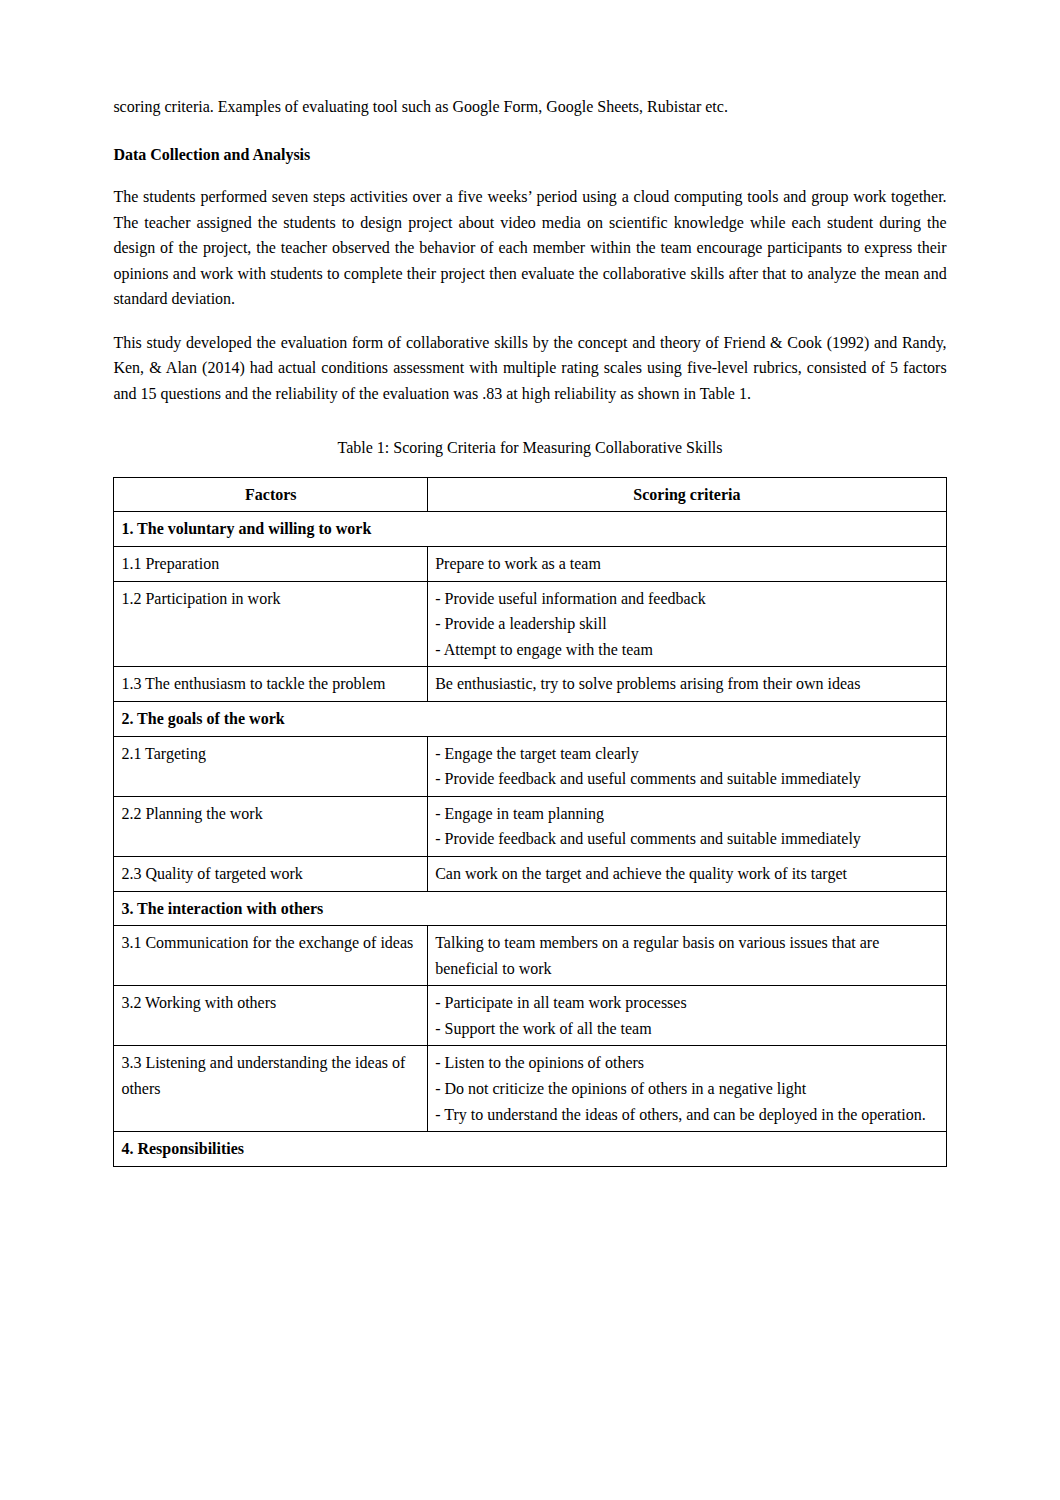scoring criteria. Examples of evaluating tool such as Google Form, Google Sheets, Rubistar etc.
Data Collection and Analysis
The students performed seven steps activities over a five weeks’ period using a cloud computing tools and group work together. The teacher assigned the students to design project about video media on scientific knowledge while each student during the design of the project, the teacher observed the behavior of each member within the team encourage participants to express their opinions and work with students to complete their project then evaluate the collaborative skills after that to analyze the mean and standard deviation.
This study developed the evaluation form of collaborative skills by the concept and theory of Friend & Cook (1992) and Randy, Ken, & Alan (2014) had actual conditions assessment with multiple rating scales using five-level rubrics, consisted of 5 factors and 15 questions and the reliability of the evaluation was .83 at high reliability as shown in Table 1.
Table 1: Scoring Criteria for Measuring Collaborative Skills
| Factors | Scoring criteria |
| --- | --- |
| 1. The voluntary and willing to work |
| 1.1 Preparation | Prepare to work as a team |
| 1.2 Participation in work | - Provide useful information and feedback - Provide a leadership skill - Attempt to engage with the team |
| 1.3 The enthusiasm to tackle the problem | Be enthusiastic, try to solve problems arising from their own ideas |
| 2. The goals of the work |
| 2.1 Targeting | - Engage the target team clearly - Provide feedback and useful comments and suitable immediately |
| 2.2 Planning the work | - Engage in team planning - Provide feedback and useful comments and suitable immediately |
| 2.3 Quality of targeted work | Can work on the target and achieve the quality work of its target |
| 3. The interaction with others |
| 3.1 Communication for the exchange of ideas | Talking to team members on a regular basis on various issues that are beneficial to work |
| 3.2 Working with others | - Participate in all team work processes - Support the work of all the team |
| 3.3 Listening and understanding the ideas of others | - Listen to the opinions of others - Do not criticize the opinions of others in a negative light - Try to understand the ideas of others, and can be deployed in the operation. |
| 4. Responsibilities |